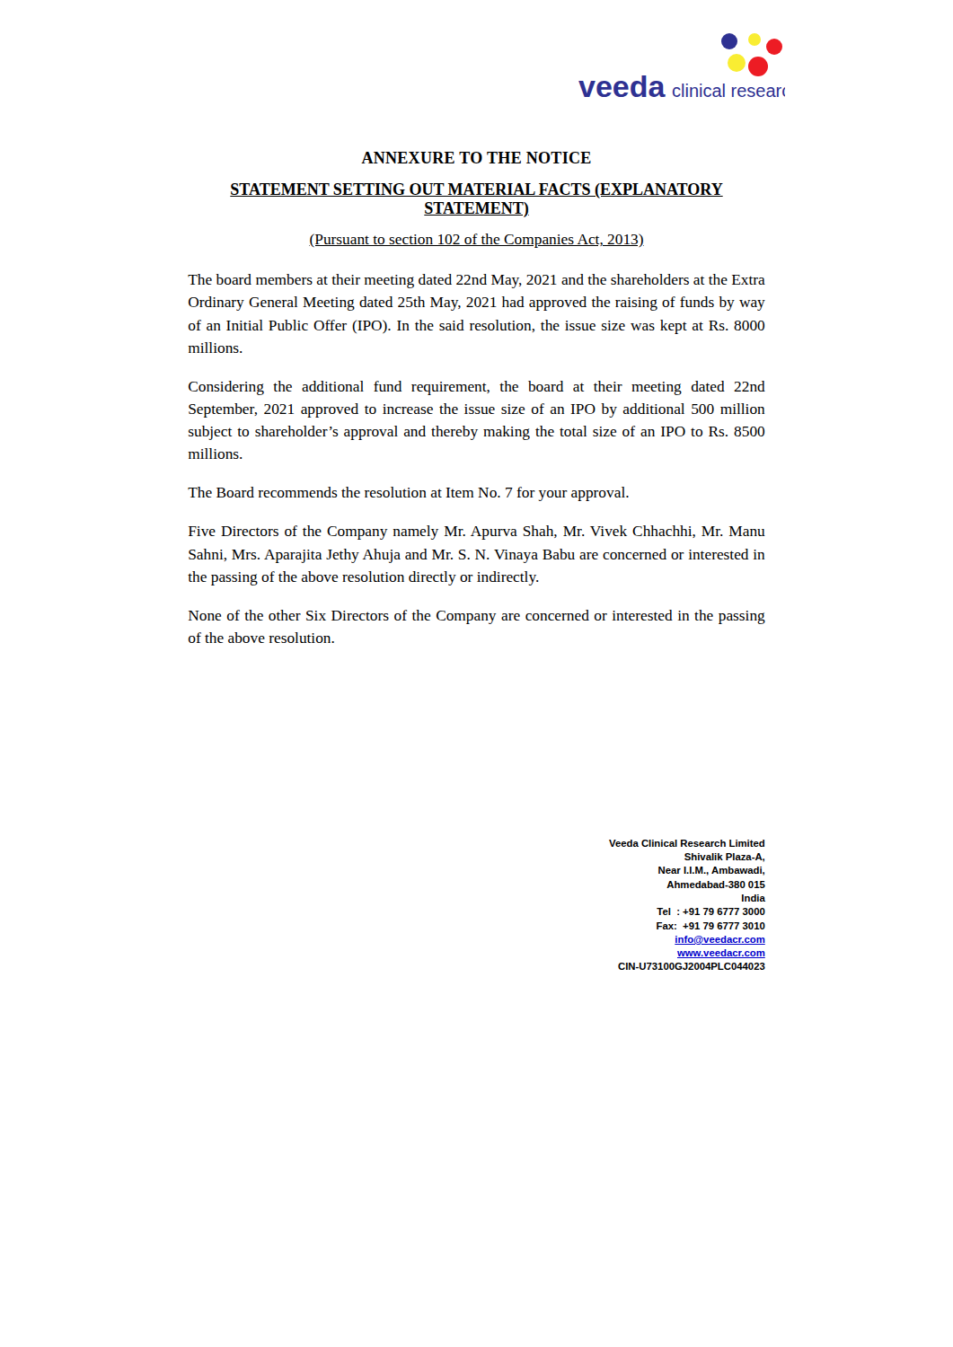veeda clinical research
ANNEXURE TO THE NOTICE
STATEMENT SETTING OUT MATERIAL FACTS (EXPLANATORY STATEMENT)
(Pursuant to section 102 of the Companies Act, 2013)
The board members at their meeting dated 22nd May, 2021 and the shareholders at the Extra Ordinary General Meeting dated 25th May, 2021 had approved the raising of funds by way of an Initial Public Offer (IPO). In the said resolution, the issue size was kept at Rs. 8000 millions.
Considering the additional fund requirement, the board at their meeting dated 22nd September, 2021 approved to increase the issue size of an IPO by additional 500 million subject to shareholder’s approval and thereby making the total size of an IPO to Rs. 8500 millions.
The Board recommends the resolution at Item No. 7 for your approval.
Five Directors of the Company namely Mr. Apurva Shah, Mr. Vivek Chhachhi, Mr. Manu Sahni, Mrs. Aparajita Jethy Ahuja and Mr. S. N. Vinaya Babu are concerned or interested in the passing of the above resolution directly or indirectly.
None of the other Six Directors of the Company are concerned or interested in the passing of the above resolution.
Veeda Clinical Research Limited
Shivalik Plaza-A,
Near I.I.M., Ambawadi,
Ahmedabad-380 015
India
Tel : +91 79 6777 3000
Fax: +91 79 6777 3010
info@veedacr.com
www.veedacr.com
CIN-U73100GJ2004PLC044023